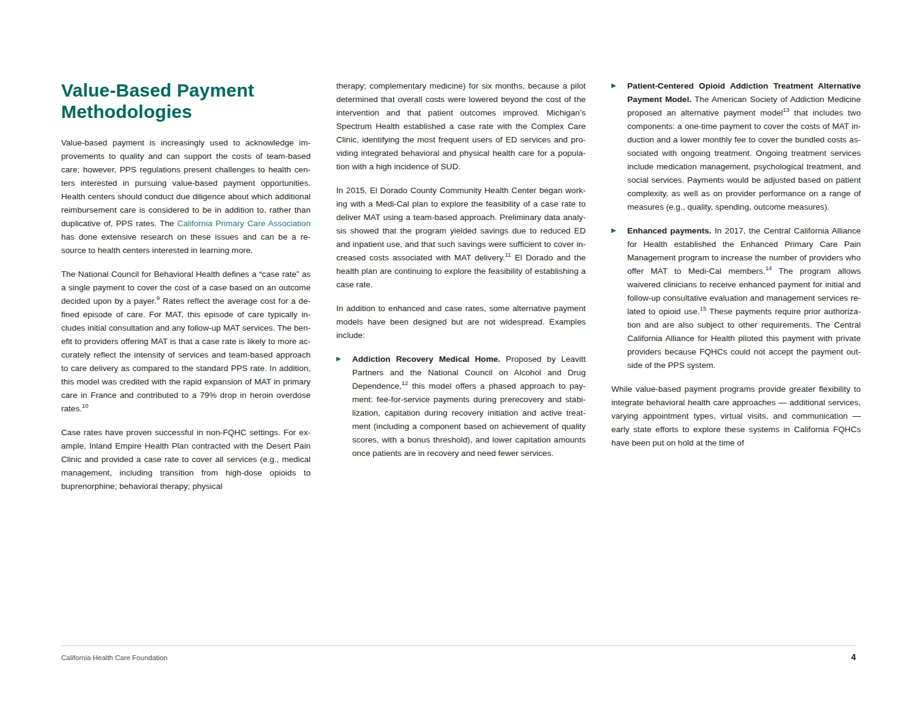Value-Based Payment
Methodologies
Value-based payment is increasingly used to acknowledge improvements to quality and can support the costs of team-based care; however, PPS regulations present challenges to health centers interested in pursuing value-based payment opportunities. Health centers should conduct due diligence about which additional reimbursement care is considered to be in addition to, rather than duplicative of, PPS rates. The California Primary Care Association has done extensive research on these issues and can be a resource to health centers interested in learning more.
The National Council for Behavioral Health defines a “case rate” as a single payment to cover the cost of a case based on an outcome decided upon by a payer.9 Rates reflect the average cost for a defined episode of care. For MAT, this episode of care typically includes initial consultation and any follow-up MAT services. The benefit to providers offering MAT is that a case rate is likely to more accurately reflect the intensity of services and team-based approach to care delivery as compared to the standard PPS rate. In addition, this model was credited with the rapid expansion of MAT in primary care in France and contributed to a 79% drop in heroin overdose rates.10
Case rates have proven successful in non-FQHC settings. For example, Inland Empire Health Plan contracted with the Desert Pain Clinic and provided a case rate to cover all services (e.g., medical management, including transition from high-dose opioids to buprenorphine; behavioral therapy; physical
therapy; complementary medicine) for six months, because a pilot determined that overall costs were lowered beyond the cost of the intervention and that patient outcomes improved. Michigan’s Spectrum Health established a case rate with the Complex Care Clinic, identifying the most frequent users of ED services and providing integrated behavioral and physical health care for a population with a high incidence of SUD.
In 2015, El Dorado County Community Health Center began working with a Medi-Cal plan to explore the feasibility of a case rate to deliver MAT using a team-based approach. Preliminary data analysis showed that the program yielded savings due to reduced ED and inpatient use, and that such savings were sufficient to cover increased costs associated with MAT delivery.11 El Dorado and the health plan are continuing to explore the feasibility of establishing a case rate.
In addition to enhanced and case rates, some alternative payment models have been designed but are not widespread. Examples include:
Addiction Recovery Medical Home. Proposed by Leavitt Partners and the National Council on Alcohol and Drug Dependence,12 this model offers a phased approach to payment: fee-for-service payments during prerecovery and stabilization, capitation during recovery initiation and active treatment (including a component based on achievement of quality scores, with a bonus threshold), and lower capitation amounts once patients are in recovery and need fewer services.
Patient-Centered Opioid Addiction Treatment Alternative Payment Model. The American Society of Addiction Medicine proposed an alternative payment model13 that includes two components: a one-time payment to cover the costs of MAT induction and a lower monthly fee to cover the bundled costs associated with ongoing treatment. Ongoing treatment services include medication management, psychological treatment, and social services. Payments would be adjusted based on patient complexity, as well as on provider performance on a range of measures (e.g., quality, spending, outcome measures).
Enhanced payments. In 2017, the Central California Alliance for Health established the Enhanced Primary Care Pain Management program to increase the number of providers who offer MAT to Medi-Cal members.14 The program allows waivered clinicians to receive enhanced payment for initial and follow-up consultative evaluation and management services related to opioid use.15 These payments require prior authorization and are also subject to other requirements. The Central California Alliance for Health piloted this payment with private providers because FQHCs could not accept the payment outside of the PPS system.
While value-based payment programs provide greater flexibility to integrate behavioral health care approaches — additional services, varying appointment types, virtual visits, and communication — early state efforts to explore these systems in California FQHCs have been put on hold at the time of
California Health Care Foundation
4